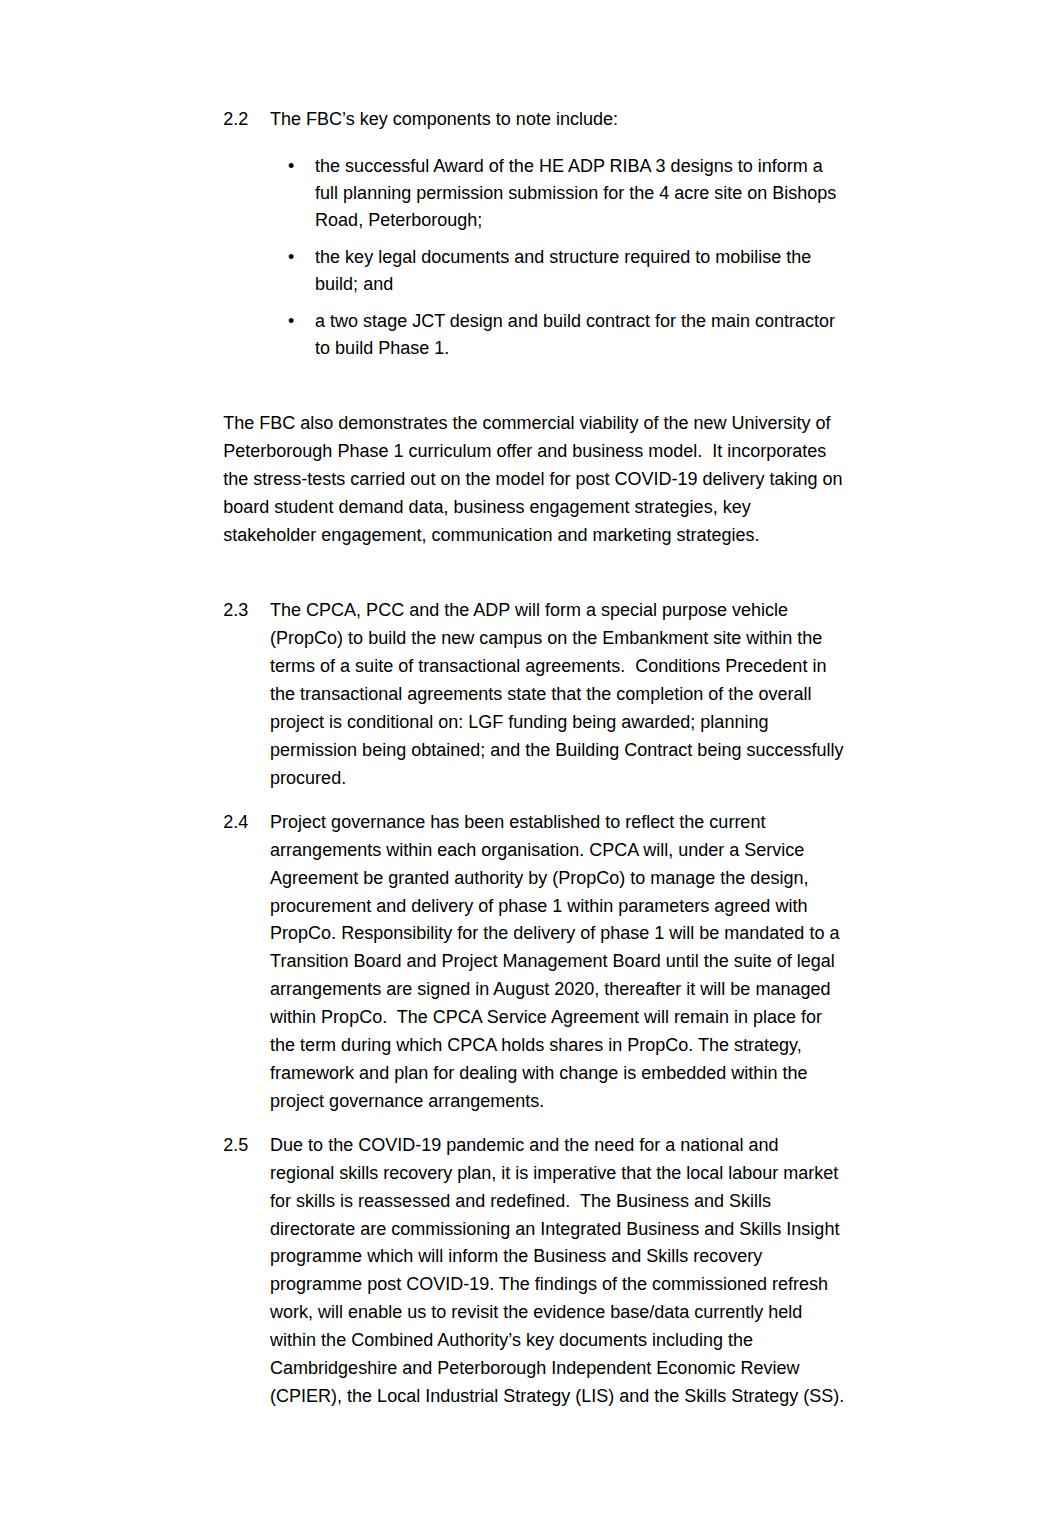2.2
The FBC’s key components to note include:
the successful Award of the HE ADP RIBA 3 designs to inform a full planning permission submission for the 4 acre site on Bishops Road, Peterborough;
the key legal documents and structure required to mobilise the build; and
a two stage JCT design and build contract for the main contractor to build Phase 1.
The FBC also demonstrates the commercial viability of the new University of Peterborough Phase 1 curriculum offer and business model. It incorporates the stress-tests carried out on the model for post COVID-19 delivery taking on board student demand data, business engagement strategies, key stakeholder engagement, communication and marketing strategies.
2.3
The CPCA, PCC and the ADP will form a special purpose vehicle (PropCo) to build the new campus on the Embankment site within the terms of a suite of transactional agreements. Conditions Precedent in the transactional agreements state that the completion of the overall project is conditional on: LGF funding being awarded; planning permission being obtained; and the Building Contract being successfully procured.
2.4
Project governance has been established to reflect the current arrangements within each organisation. CPCA will, under a Service Agreement be granted authority by (PropCo) to manage the design, procurement and delivery of phase 1 within parameters agreed with PropCo. Responsibility for the delivery of phase 1 will be mandated to a Transition Board and Project Management Board until the suite of legal arrangements are signed in August 2020, thereafter it will be managed within PropCo. The CPCA Service Agreement will remain in place for the term during which CPCA holds shares in PropCo. The strategy, framework and plan for dealing with change is embedded within the project governance arrangements.
2.5
Due to the COVID-19 pandemic and the need for a national and regional skills recovery plan, it is imperative that the local labour market for skills is reassessed and redefined. The Business and Skills directorate are commissioning an Integrated Business and Skills Insight programme which will inform the Business and Skills recovery programme post COVID-19. The findings of the commissioned refresh work, will enable us to revisit the evidence base/data currently held within the Combined Authority’s key documents including the Cambridgeshire and Peterborough Independent Economic Review (CPIER), the Local Industrial Strategy (LIS) and the Skills Strategy (SS).